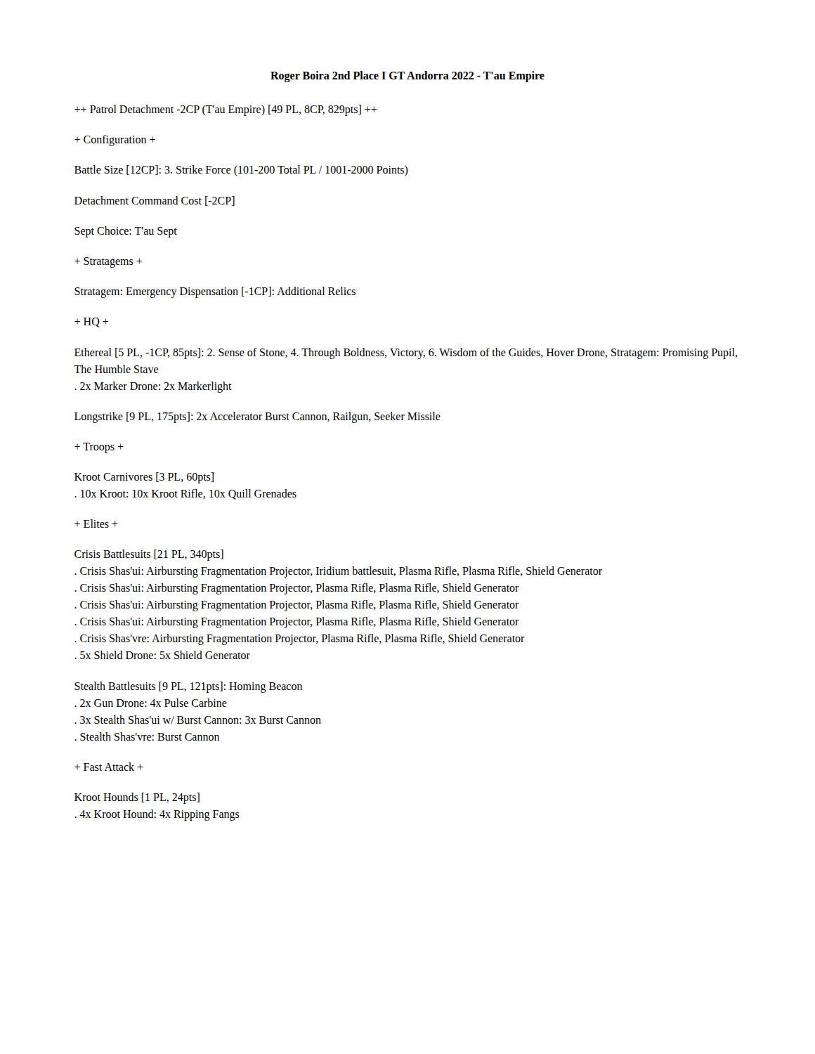Roger Boira 2nd Place I GT Andorra 2022 - T'au Empire
++ Patrol Detachment -2CP (T'au Empire) [49 PL, 8CP, 829pts] ++
+ Configuration +
Battle Size [12CP]: 3. Strike Force (101-200 Total PL / 1001-2000 Points)
Detachment Command Cost [-2CP]
Sept Choice: T'au Sept
+ Stratagems +
Stratagem: Emergency Dispensation [-1CP]: Additional Relics
+ HQ +
Ethereal [5 PL, -1CP, 85pts]: 2. Sense of Stone, 4. Through Boldness, Victory, 6. Wisdom of the Guides, Hover Drone, Stratagem: Promising Pupil, The Humble Stave
. 2x Marker Drone: 2x Markerlight
Longstrike [9 PL, 175pts]: 2x Accelerator Burst Cannon, Railgun, Seeker Missile
+ Troops +
Kroot Carnivores [3 PL, 60pts]
. 10x Kroot: 10x Kroot Rifle, 10x Quill Grenades
+ Elites +
Crisis Battlesuits [21 PL, 340pts]
. Crisis Shas'ui: Airbursting Fragmentation Projector, Iridium battlesuit, Plasma Rifle, Plasma Rifle, Shield Generator
. Crisis Shas'ui: Airbursting Fragmentation Projector, Plasma Rifle, Plasma Rifle, Shield Generator
. Crisis Shas'ui: Airbursting Fragmentation Projector, Plasma Rifle, Plasma Rifle, Shield Generator
. Crisis Shas'ui: Airbursting Fragmentation Projector, Plasma Rifle, Plasma Rifle, Shield Generator
. Crisis Shas'vre: Airbursting Fragmentation Projector, Plasma Rifle, Plasma Rifle, Shield Generator
. 5x Shield Drone: 5x Shield Generator
Stealth Battlesuits [9 PL, 121pts]: Homing Beacon
. 2x Gun Drone: 4x Pulse Carbine
. 3x Stealth Shas'ui w/ Burst Cannon: 3x Burst Cannon
. Stealth Shas'vre: Burst Cannon
+ Fast Attack +
Kroot Hounds [1 PL, 24pts]
. 4x Kroot Hound: 4x Ripping Fangs